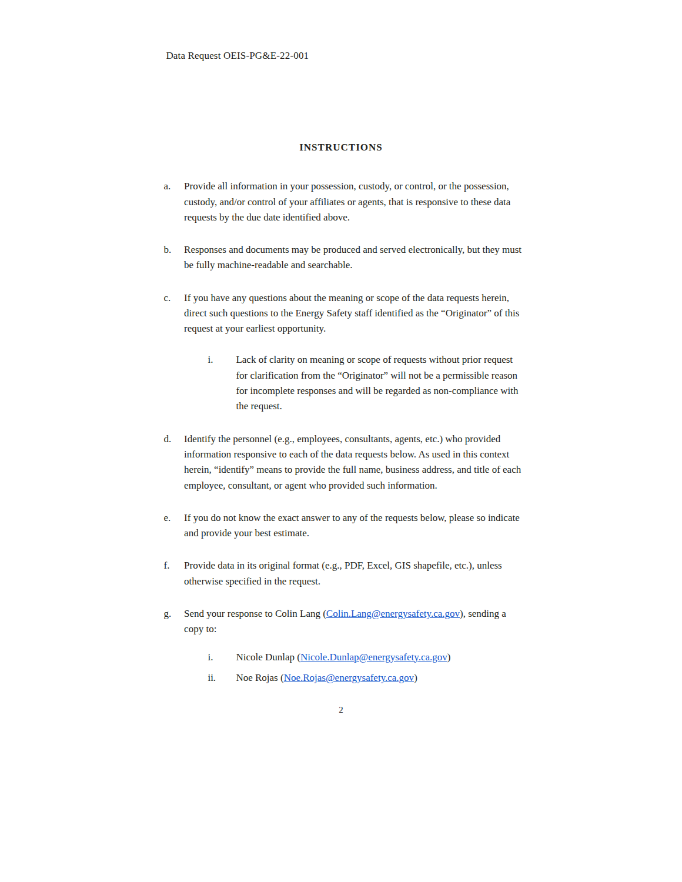Data Request OEIS-PG&E-22-001
INSTRUCTIONS
a. Provide all information in your possession, custody, or control, or the possession, custody, and/or control of your affiliates or agents, that is responsive to these data requests by the due date identified above.
b. Responses and documents may be produced and served electronically, but they must be fully machine-readable and searchable.
c. If you have any questions about the meaning or scope of the data requests herein, direct such questions to the Energy Safety staff identified as the “Originator” of this request at your earliest opportunity.
i. Lack of clarity on meaning or scope of requests without prior request for clarification from the “Originator” will not be a permissible reason for incomplete responses and will be regarded as non-compliance with the request.
d. Identify the personnel (e.g., employees, consultants, agents, etc.) who provided information responsive to each of the data requests below. As used in this context herein, “identify” means to provide the full name, business address, and title of each employee, consultant, or agent who provided such information.
e. If you do not know the exact answer to any of the requests below, please so indicate and provide your best estimate.
f. Provide data in its original format (e.g., PDF, Excel, GIS shapefile, etc.), unless otherwise specified in the request.
g. Send your response to Colin Lang (Colin.Lang@energysafety.ca.gov), sending a copy to:
i. Nicole Dunlap (Nicole.Dunlap@energysafety.ca.gov)
ii. Noe Rojas (Noe.Rojas@energysafety.ca.gov)
2